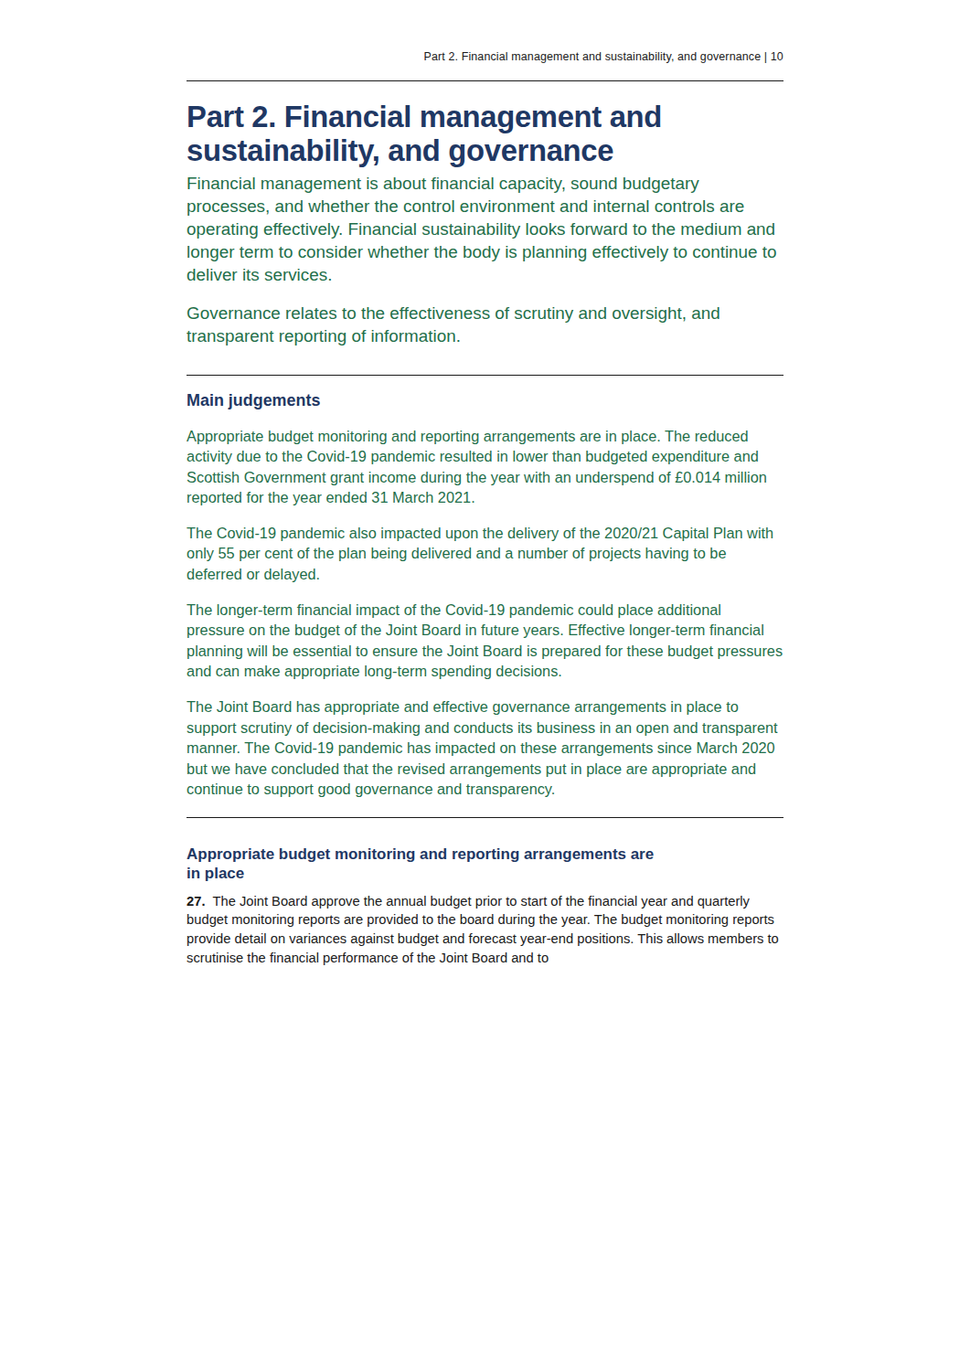Part 2. Financial management and sustainability, and governance | 10
Part 2. Financial management and sustainability, and governance
Financial management is about financial capacity, sound budgetary processes, and whether the control environment and internal controls are operating effectively. Financial sustainability looks forward to the medium and longer term to consider whether the body is planning effectively to continue to deliver its services.
Governance relates to the effectiveness of scrutiny and oversight, and transparent reporting of information.
Main judgements
Appropriate budget monitoring and reporting arrangements are in place. The reduced activity due to the Covid-19 pandemic resulted in lower than budgeted expenditure and Scottish Government grant income during the year with an underspend of £0.014 million reported for the year ended 31 March 2021.
The Covid-19 pandemic also impacted upon the delivery of the 2020/21 Capital Plan with only 55 per cent of the plan being delivered and a number of projects having to be deferred or delayed.
The longer-term financial impact of the Covid-19 pandemic could place additional pressure on the budget of the Joint Board in future years. Effective longer-term financial planning will be essential to ensure the Joint Board is prepared for these budget pressures and can make appropriate long-term spending decisions.
The Joint Board has appropriate and effective governance arrangements in place to support scrutiny of decision-making and conducts its business in an open and transparent manner. The Covid-19 pandemic has impacted on these arrangements since March 2020 but we have concluded that the revised arrangements put in place are appropriate and continue to support good governance and transparency.
Appropriate budget monitoring and reporting arrangements are
in place
27. The Joint Board approve the annual budget prior to start of the financial year and quarterly budget monitoring reports are provided to the board during the year. The budget monitoring reports provide detail on variances against budget and forecast year-end positions. This allows members to scrutinise the financial performance of the Joint Board and to